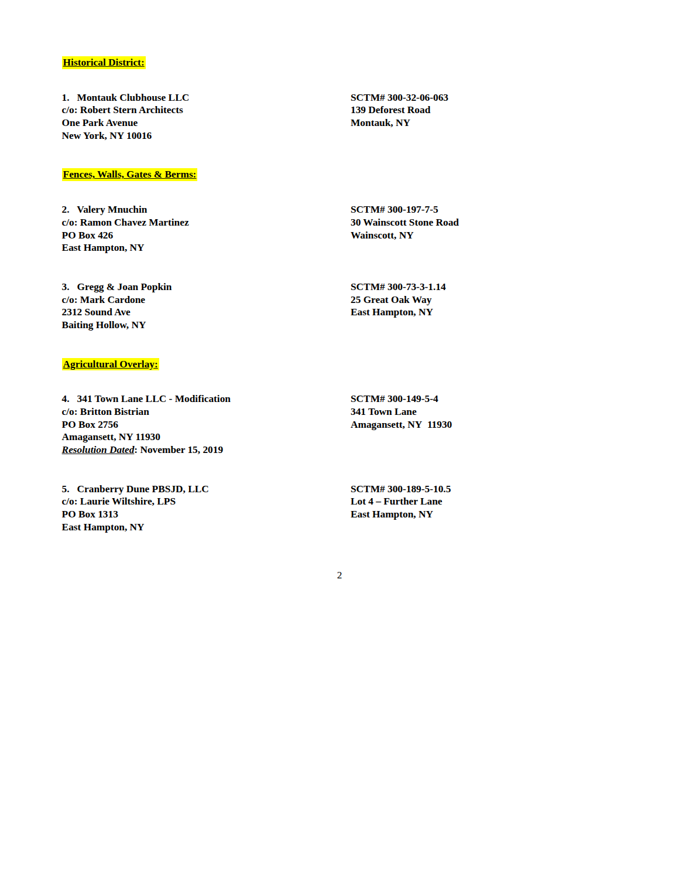Historical District:
1. Montauk Clubhouse LLC
c/o: Robert Stern Architects
One Park Avenue
New York, NY 10016
SCTM# 300-32-06-063
139 Deforest Road
Montauk, NY
Fences, Walls, Gates & Berms:
2. Valery Mnuchin
c/o: Ramon Chavez Martinez
PO Box 426
East Hampton, NY
SCTM# 300-197-7-5
30 Wainscott Stone Road
Wainscott, NY
3. Gregg & Joan Popkin
c/o: Mark Cardone
2312 Sound Ave
Baiting Hollow, NY
SCTM# 300-73-3-1.14
25 Great Oak Way
East Hampton, NY
Agricultural Overlay:
4. 341 Town Lane LLC - Modification
c/o: Britton Bistrian
PO Box 2756
Amagansett, NY 11930
Resolution Dated: November 15, 2019
SCTM# 300-149-5-4
341 Town Lane
Amagansett, NY 11930
5. Cranberry Dune PBSJD, LLC
c/o: Laurie Wiltshire, LPS
PO Box 1313
East Hampton, NY
SCTM# 300-189-5-10.5
Lot 4 – Further Lane
East Hampton, NY
2